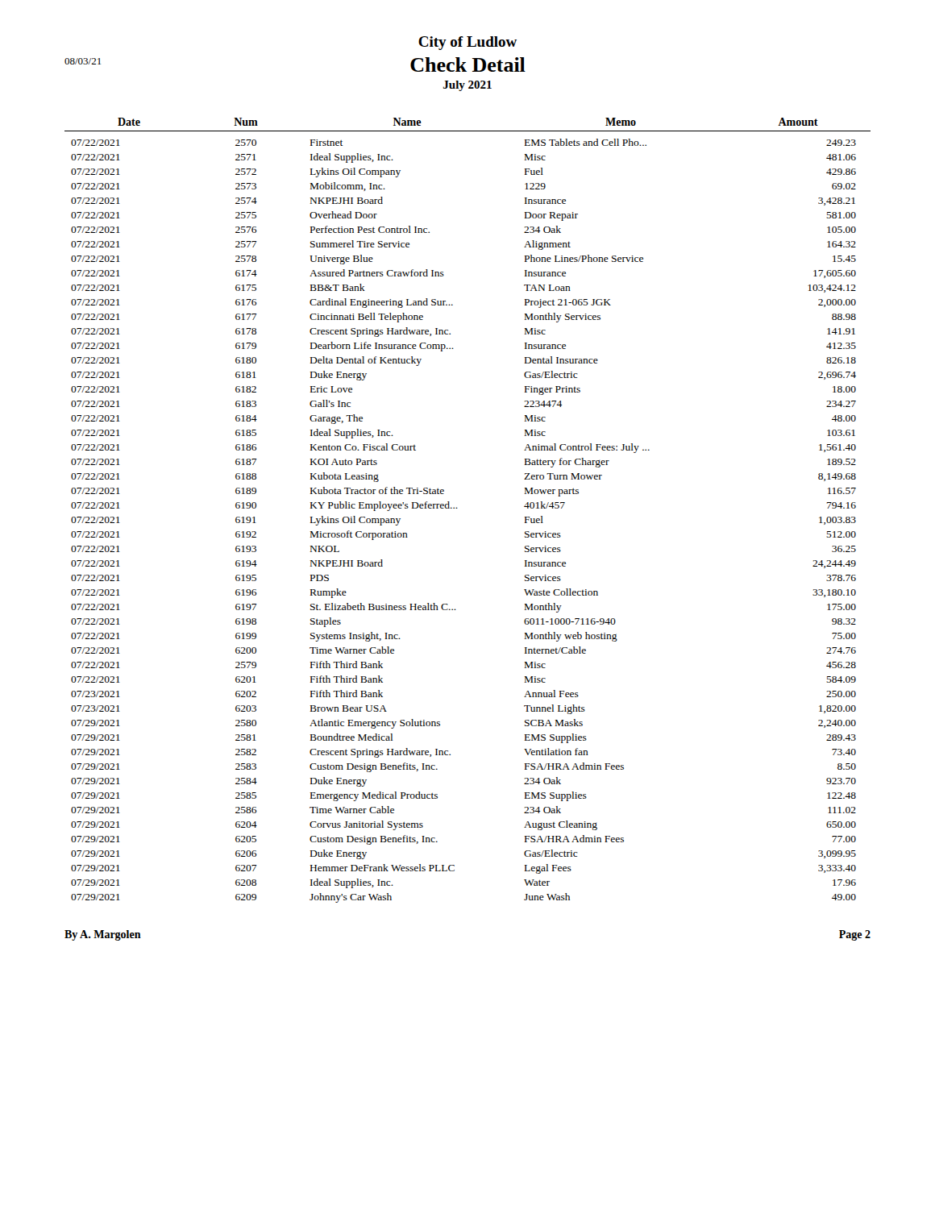08/03/21
City of Ludlow
Check Detail
July 2021
| Date | Num | Name | Memo | Amount |
| --- | --- | --- | --- | --- |
| 07/22/2021 | 2570 | Firstnet | EMS Tablets and Cell Pho... | 249.23 |
| 07/22/2021 | 2571 | Ideal Supplies, Inc. | Misc | 481.06 |
| 07/22/2021 | 2572 | Lykins Oil Company | Fuel | 429.86 |
| 07/22/2021 | 2573 | Mobilcomm, Inc. | 1229 | 69.02 |
| 07/22/2021 | 2574 | NKPEJHI Board | Insurance | 3,428.21 |
| 07/22/2021 | 2575 | Overhead Door | Door Repair | 581.00 |
| 07/22/2021 | 2576 | Perfection Pest Control Inc. | 234 Oak | 105.00 |
| 07/22/2021 | 2577 | Summerel Tire Service | Alignment | 164.32 |
| 07/22/2021 | 2578 | Univerge Blue | Phone Lines/Phone Service | 15.45 |
| 07/22/2021 | 6174 | Assured Partners Crawford Ins | Insurance | 17,605.60 |
| 07/22/2021 | 6175 | BB&T Bank | TAN Loan | 103,424.12 |
| 07/22/2021 | 6176 | Cardinal Engineering Land Sur... | Project 21-065 JGK | 2,000.00 |
| 07/22/2021 | 6177 | Cincinnati Bell Telephone | Monthly Services | 88.98 |
| 07/22/2021 | 6178 | Crescent Springs Hardware, Inc. | Misc | 141.91 |
| 07/22/2021 | 6179 | Dearborn Life Insurance Comp... | Insurance | 412.35 |
| 07/22/2021 | 6180 | Delta Dental of Kentucky | Dental Insurance | 826.18 |
| 07/22/2021 | 6181 | Duke Energy | Gas/Electric | 2,696.74 |
| 07/22/2021 | 6182 | Eric Love | Finger Prints | 18.00 |
| 07/22/2021 | 6183 | Gall's Inc | 2234474 | 234.27 |
| 07/22/2021 | 6184 | Garage, The | Misc | 48.00 |
| 07/22/2021 | 6185 | Ideal Supplies, Inc. | Misc | 103.61 |
| 07/22/2021 | 6186 | Kenton Co. Fiscal Court | Animal Control Fees: July ... | 1,561.40 |
| 07/22/2021 | 6187 | KOI Auto Parts | Battery for Charger | 189.52 |
| 07/22/2021 | 6188 | Kubota Leasing | Zero Turn Mower | 8,149.68 |
| 07/22/2021 | 6189 | Kubota Tractor of the Tri-State | Mower parts | 116.57 |
| 07/22/2021 | 6190 | KY Public Employee's Deferred... | 401k/457 | 794.16 |
| 07/22/2021 | 6191 | Lykins Oil Company | Fuel | 1,003.83 |
| 07/22/2021 | 6192 | Microsoft Corporation | Services | 512.00 |
| 07/22/2021 | 6193 | NKOL | Services | 36.25 |
| 07/22/2021 | 6194 | NKPEJHI Board | Insurance | 24,244.49 |
| 07/22/2021 | 6195 | PDS | Services | 378.76 |
| 07/22/2021 | 6196 | Rumpke | Waste Collection | 33,180.10 |
| 07/22/2021 | 6197 | St. Elizabeth Business Health C... | Monthly | 175.00 |
| 07/22/2021 | 6198 | Staples | 6011-1000-7116-940 | 98.32 |
| 07/22/2021 | 6199 | Systems Insight, Inc. | Monthly web hosting | 75.00 |
| 07/22/2021 | 6200 | Time Warner Cable | Internet/Cable | 274.76 |
| 07/22/2021 | 2579 | Fifth Third Bank | Misc | 456.28 |
| 07/22/2021 | 6201 | Fifth Third Bank | Misc | 584.09 |
| 07/23/2021 | 6202 | Fifth Third Bank | Annual Fees | 250.00 |
| 07/23/2021 | 6203 | Brown Bear USA | Tunnel Lights | 1,820.00 |
| 07/29/2021 | 2580 | Atlantic Emergency Solutions | SCBA Masks | 2,240.00 |
| 07/29/2021 | 2581 | Boundtree Medical | EMS Supplies | 289.43 |
| 07/29/2021 | 2582 | Crescent Springs Hardware, Inc. | Ventilation fan | 73.40 |
| 07/29/2021 | 2583 | Custom Design Benefits, Inc. | FSA/HRA Admin Fees | 8.50 |
| 07/29/2021 | 2584 | Duke Energy | 234 Oak | 923.70 |
| 07/29/2021 | 2585 | Emergency Medical Products | EMS Supplies | 122.48 |
| 07/29/2021 | 2586 | Time Warner Cable | 234 Oak | 111.02 |
| 07/29/2021 | 6204 | Corvus Janitorial Systems | August Cleaning | 650.00 |
| 07/29/2021 | 6205 | Custom Design Benefits, Inc. | FSA/HRA Admin Fees | 77.00 |
| 07/29/2021 | 6206 | Duke Energy | Gas/Electric | 3,099.95 |
| 07/29/2021 | 6207 | Hemmer DeFrank Wessels PLLC | Legal Fees | 3,333.40 |
| 07/29/2021 | 6208 | Ideal Supplies, Inc. | Water | 17.96 |
| 07/29/2021 | 6209 | Johnny's Car Wash | June Wash | 49.00 |
By A. Margolen
Page 2